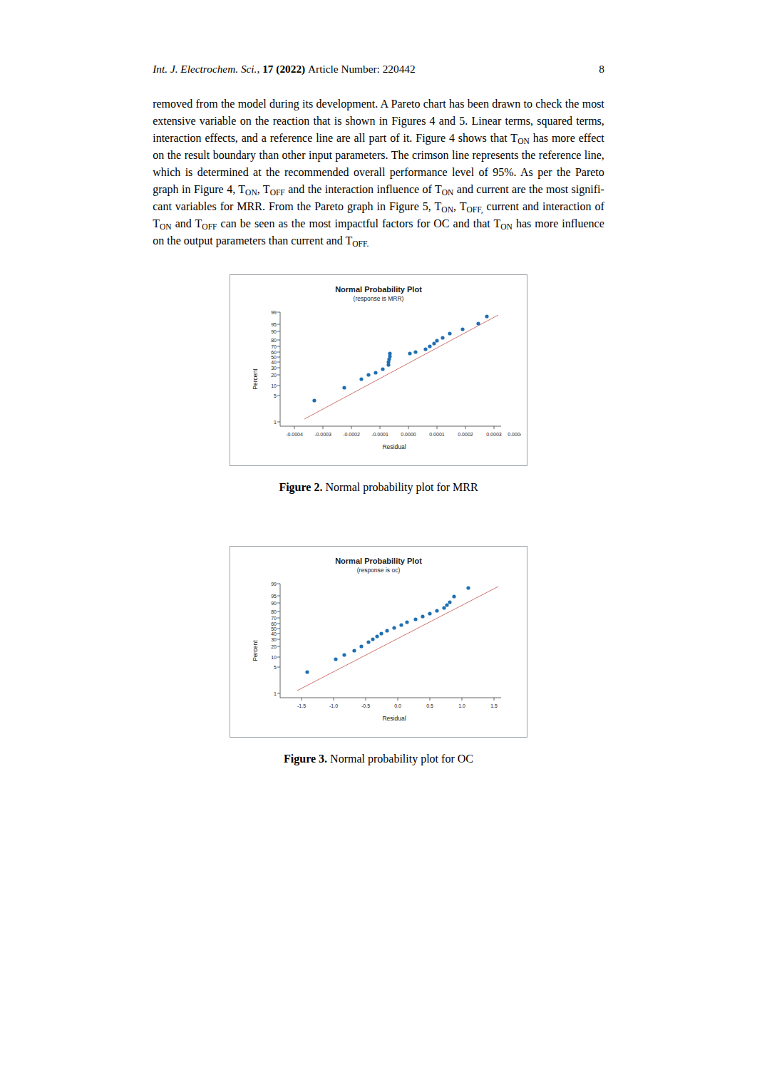Int. J. Electrochem. Sci., 17 (2022) Article Number: 220442
8
removed from the model during its development. A Pareto chart has been drawn to check the most extensive variable on the reaction that is shown in Figures 4 and 5. Linear terms, squared terms, interaction effects, and a reference line are all part of it. Figure 4 shows that TON has more effect on the result boundary than other input parameters. The crimson line represents the reference line, which is determined at the recommended overall performance level of 95%. As per the Pareto graph in Figure 4, TON, TOFF and the interaction influence of TON and current are the most significant variables for MRR. From the Pareto graph in Figure 5, TON, TOFF, current and interaction of TON and TOFF can be seen as the most impactful factors for OC and that TON has more influence on the output parameters than current and TOFF.
Normal Probability Plot (response is MRR) 99 95 90 80 70 60 50 40 30 20 10 5 1 -0.0004 -0.0003 -0.0002 -0.0001 0.0000 0.0001 0.0002 0.0003 0.0004 Residual Percent
Figure 2. Normal probability plot for MRR
Normal Probability Plot (response is oc) 99 95 90 80 70 60 50 40 30 20 10 5 1 -1.5 -1.0 -0.5 0.0 0.5 1.0 1.5 Residual Percent
Figure 3. Normal probability plot for OC